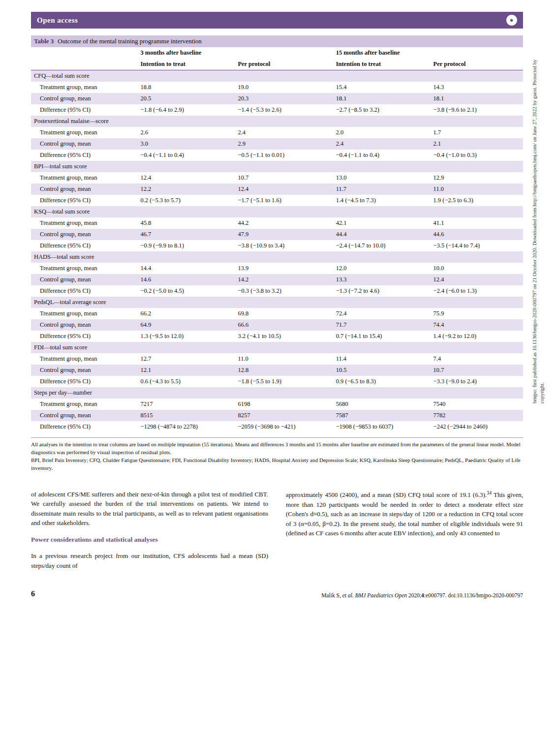Open access ●
bmjpo: first published as 10.1136/bmjpo-2020-000797 on 21 October 2020. Downloaded from http://bmjpaedsopen.bmj.com/ on June 27, 2022 by guest. Protected by copyright.
Table 3 Outcome of the mental training programme intervention
| | 3 months after baseline | 15 months after baseline |
| --- | --- | --- |
| | Intention to treat | Per protocol | Intention to treat | Per protocol |
| CFQ—total sum score |
| Treatment group, mean | 18.8 | 19.0 | 15.4 | 14.3 |
| Control group, mean | 20.5 | 20.3 | 18.1 | 18.1 |
| Difference (95% CI) | −1.8 (−6.4 to 2.9) | −1.4 (−5.3 to 2.6) | −2.7 (−8.5 to 3.2) | −3.8 (−9.6 to 2.1) |
| Postexertional malaise—score |
| Treatment group, mean | 2.6 | 2.4 | 2.0 | 1.7 |
| Control group, mean | 3.0 | 2.9 | 2.4 | 2.1 |
| Difference (95% CI) | −0.4 (−1.1 to 0.4) | −0.5 (−1.1 to 0.01) | −0.4 (−1.1 to 0.4) | −0.4 (−1.0 to 0.3) |
| BPI—total sum score |
| Treatment group, mean | 12.4 | 10.7 | 13.0 | 12.9 |
| Control group, mean | 12.2 | 12.4 | 11.7 | 11.0 |
| Difference (95% CI) | 0.2 (−5.3 to 5.7) | −1.7 (−5.1 to 1.6) | 1.4 (−4.5 to 7.3) | 1.9 (−2.5 to 6.3) |
| KSQ—total sum score |
| Treatment group, mean | 45.8 | 44.2 | 42.1 | 41.1 |
| Control group, mean | 46.7 | 47.9 | 44.4 | 44.6 |
| Difference (95% CI) | −0.9 (−9.9 to 8.1) | −3.8 (−10.9 to 3.4) | −2.4 (−14.7 to 10.0) | −3.5 (−14.4 to 7.4) |
| HADS—total sum score |
| Treatment group, mean | 14.4 | 13.9 | 12.0 | 10.0 |
| Control group, mean | 14.6 | 14.2 | 13.3 | 12.4 |
| Difference (95% CI) | −0.2 (−5.0 to 4.5) | −0.3 (−3.8 to 3.2) | −1.3 (−7.2 to 4.6) | −2.4 (−6.0 to 1.3) |
| PedsQL—total average score |
| Treatment group, mean | 66.2 | 69.8 | 72.4 | 75.9 |
| Control group, mean | 64.9 | 66.6 | 71.7 | 74.4 |
| Difference (95% CI) | 1.3 (−9.5 to 12.0) | 3.2 (−4.1 to 10.5) | 0.7 (−14.1 to 15.4) | 1.4 (−9.2 to 12.0) |
| FDI—total sum score |
| Treatment group, mean | 12.7 | 11.0 | 11.4 | 7.4 |
| Control group, mean | 12.1 | 12.8 | 10.5 | 10.7 |
| Difference (95% CI) | 0.6 (−4.3 to 5.5) | −1.8 (−5.5 to 1.9) | 0.9 (−6.5 to 8.3) | −3.3 (−9.0 to 2.4) |
| Steps per day—number |
| Treatment group, mean | 7217 | 6198 | 5680 | 7540 |
| Control group, mean | 8515 | 8257 | 7587 | 7782 |
| Difference (95% CI) | −1298 (−4874 to 2278) | −2059 (−3698 to −421) | −1908 (−9853 to 6037) | −242 (−2944 to 2460) |
All analyses in the intention to treat columns are based on multiple imputation (55 iterations). Means and differences 3 months and 15 monhts after baseline are estimated from the parameters of the general linear model. Model diagnostics was performed by visual inspection of residual plots.
BPI, Brief Pain Inventory; CFQ, Chalder Fatigue Questionnaire; FDI, Functional Disability Inventory; HADS, Hospital Anxiety and Depression Scale; KSQ, Karolinska Sleep Questionnaire; PedsQL, Paediatric Quality of Life inventory.
of adolescent CFS/ME sufferers and their next-of-kin through a pilot test of modified CBT. We carefully assessed the burden of the trial interventions on patients. We intend to disseminate main results to the trial participants, as well as to relevant patient organisations and other stakeholders.
Power considerations and statistical analyses
In a previous research project from our institution, CFS adolescents had a mean (SD) steps/day count of
approximately 4500 (2400), and a mean (SD) CFQ total score of 19.1 (6.3).34 This given, more than 120 participants would be needed in order to detect a moderate effect size (Cohen's d≈0.5), such as an increase in steps/day of 1200 or a reduction in CFQ total score of 3 (α=0.05, β=0.2). In the present study, the total number of eligible individuals were 91 (defined as CF cases 6 months after acute EBV infection), and only 43 consented to
6 Malik S, et al. BMJ Paediatrics Open 2020;4:e000797. doi:10.1136/bmjpo-2020-000797